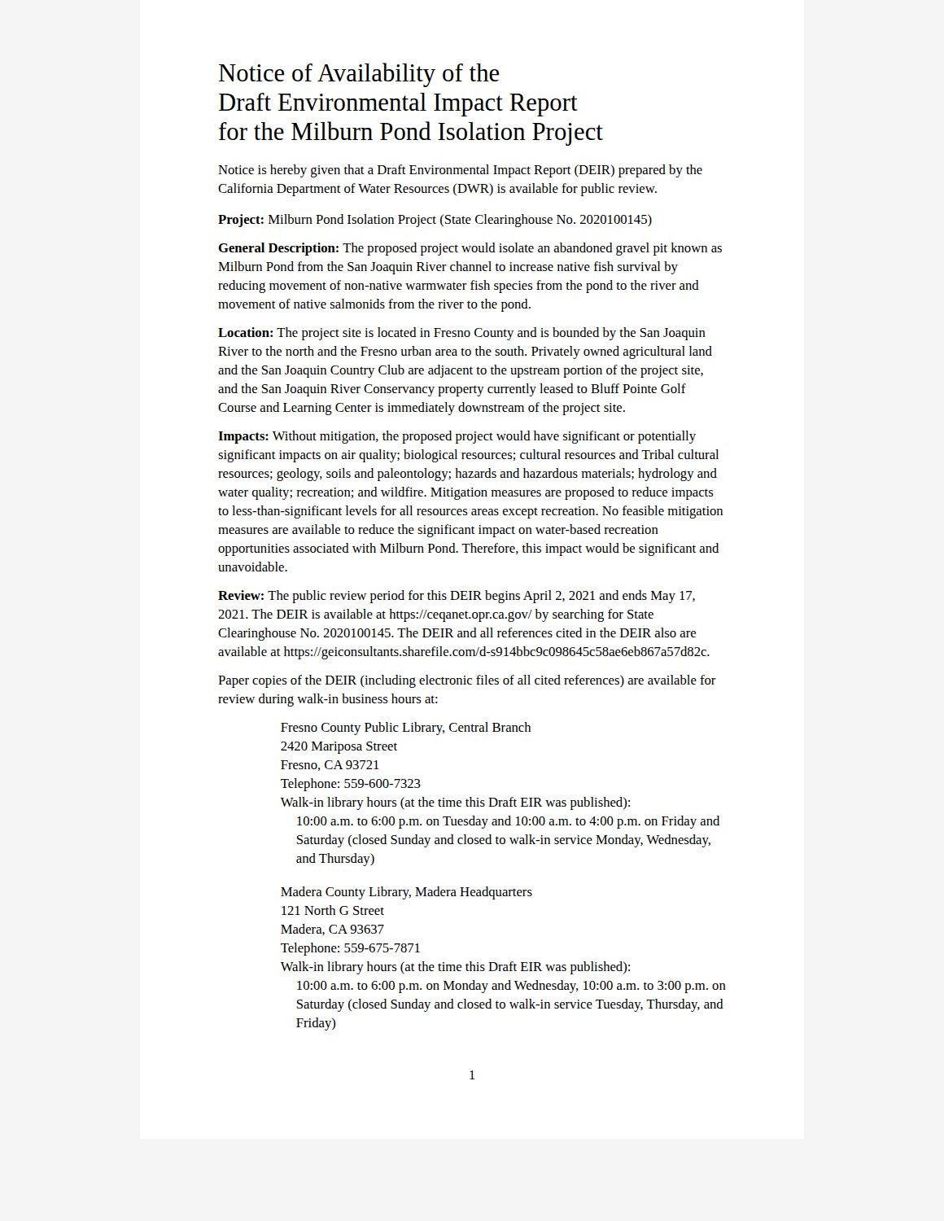Notice of Availability of the
Draft Environmental Impact Report
for the Milburn Pond Isolation Project
Notice is hereby given that a Draft Environmental Impact Report (DEIR) prepared by the California Department of Water Resources (DWR) is available for public review.
Project: Milburn Pond Isolation Project (State Clearinghouse No. 2020100145)
General Description: The proposed project would isolate an abandoned gravel pit known as Milburn Pond from the San Joaquin River channel to increase native fish survival by reducing movement of non-native warmwater fish species from the pond to the river and movement of native salmonids from the river to the pond.
Location: The project site is located in Fresno County and is bounded by the San Joaquin River to the north and the Fresno urban area to the south. Privately owned agricultural land and the San Joaquin Country Club are adjacent to the upstream portion of the project site, and the San Joaquin River Conservancy property currently leased to Bluff Pointe Golf Course and Learning Center is immediately downstream of the project site.
Impacts: Without mitigation, the proposed project would have significant or potentially significant impacts on air quality; biological resources; cultural resources and Tribal cultural resources; geology, soils and paleontology; hazards and hazardous materials; hydrology and water quality; recreation; and wildfire. Mitigation measures are proposed to reduce impacts to less-than-significant levels for all resources areas except recreation. No feasible mitigation measures are available to reduce the significant impact on water-based recreation opportunities associated with Milburn Pond. Therefore, this impact would be significant and unavoidable.
Review: The public review period for this DEIR begins April 2, 2021 and ends May 17, 2021. The DEIR is available at https://ceqanet.opr.ca.gov/ by searching for State Clearinghouse No. 2020100145. The DEIR and all references cited in the DEIR also are available at https://geiconsultants.sharefile.com/d-s914bbc9c098645c58ae6eb867a57d82c.
Paper copies of the DEIR (including electronic files of all cited references) are available for review during walk-in business hours at:
Fresno County Public Library, Central Branch
2420 Mariposa Street
Fresno, CA 93721
Telephone: 559-600-7323
Walk-in library hours (at the time this Draft EIR was published):
10:00 a.m. to 6:00 p.m. on Tuesday and 10:00 a.m. to 4:00 p.m. on Friday and Saturday (closed Sunday and closed to walk-in service Monday, Wednesday, and Thursday)
Madera County Library, Madera Headquarters
121 North G Street
Madera, CA 93637
Telephone: 559-675-7871
Walk-in library hours (at the time this Draft EIR was published):
10:00 a.m. to 6:00 p.m. on Monday and Wednesday, 10:00 a.m. to 3:00 p.m. on Saturday (closed Sunday and closed to walk-in service Tuesday, Thursday, and Friday)
1